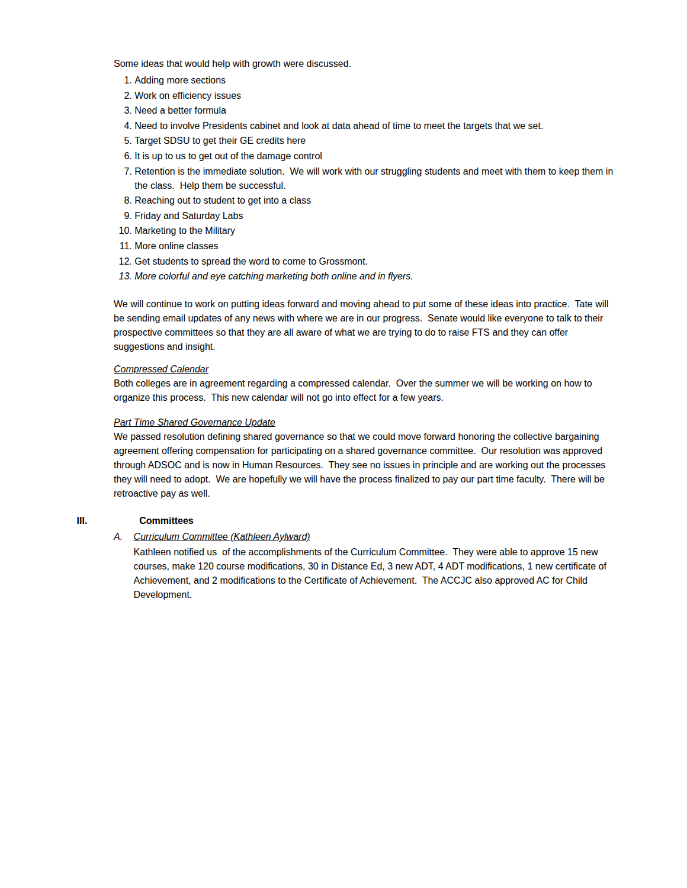Some ideas that would help with growth were discussed.
Adding more sections
Work on efficiency issues
Need a better formula
Need to involve Presidents cabinet and look at data ahead of time to meet the targets that we set.
Target SDSU to get their GE credits here
It is up to us to get out of the damage control
Retention is the immediate solution. We will work with our struggling students and meet with them to keep them in the class. Help them be successful.
Reaching out to student to get into a class
Friday and Saturday Labs
Marketing to the Military
More online classes
Get students to spread the word to come to Grossmont.
More colorful and eye catching marketing both online and in flyers.
We will continue to work on putting ideas forward and moving ahead to put some of these ideas into practice. Tate will be sending email updates of any news with where we are in our progress. Senate would like everyone to talk to their prospective committees so that they are all aware of what we are trying to do to raise FTS and they can offer suggestions and insight.
Compressed Calendar
Both colleges are in agreement regarding a compressed calendar. Over the summer we will be working on how to organize this process. This new calendar will not go into effect for a few years.
Part Time Shared Governance Update
We passed resolution defining shared governance so that we could move forward honoring the collective bargaining agreement offering compensation for participating on a shared governance committee. Our resolution was approved through ADSOC and is now in Human Resources. They see no issues in principle and are working out the processes they will need to adopt. We are hopefully we will have the process finalized to pay our part time faculty. There will be retroactive pay as well.
III.
Committees
A.
Curriculum Committee (Kathleen Aylward)
Kathleen notified us of the accomplishments of the Curriculum Committee. They were able to approve 15 new courses, make 120 course modifications, 30 in Distance Ed, 3 new ADT, 4 ADT modifications, 1 new certificate of Achievement, and 2 modifications to the Certificate of Achievement. The ACCJC also approved AC for Child Development.